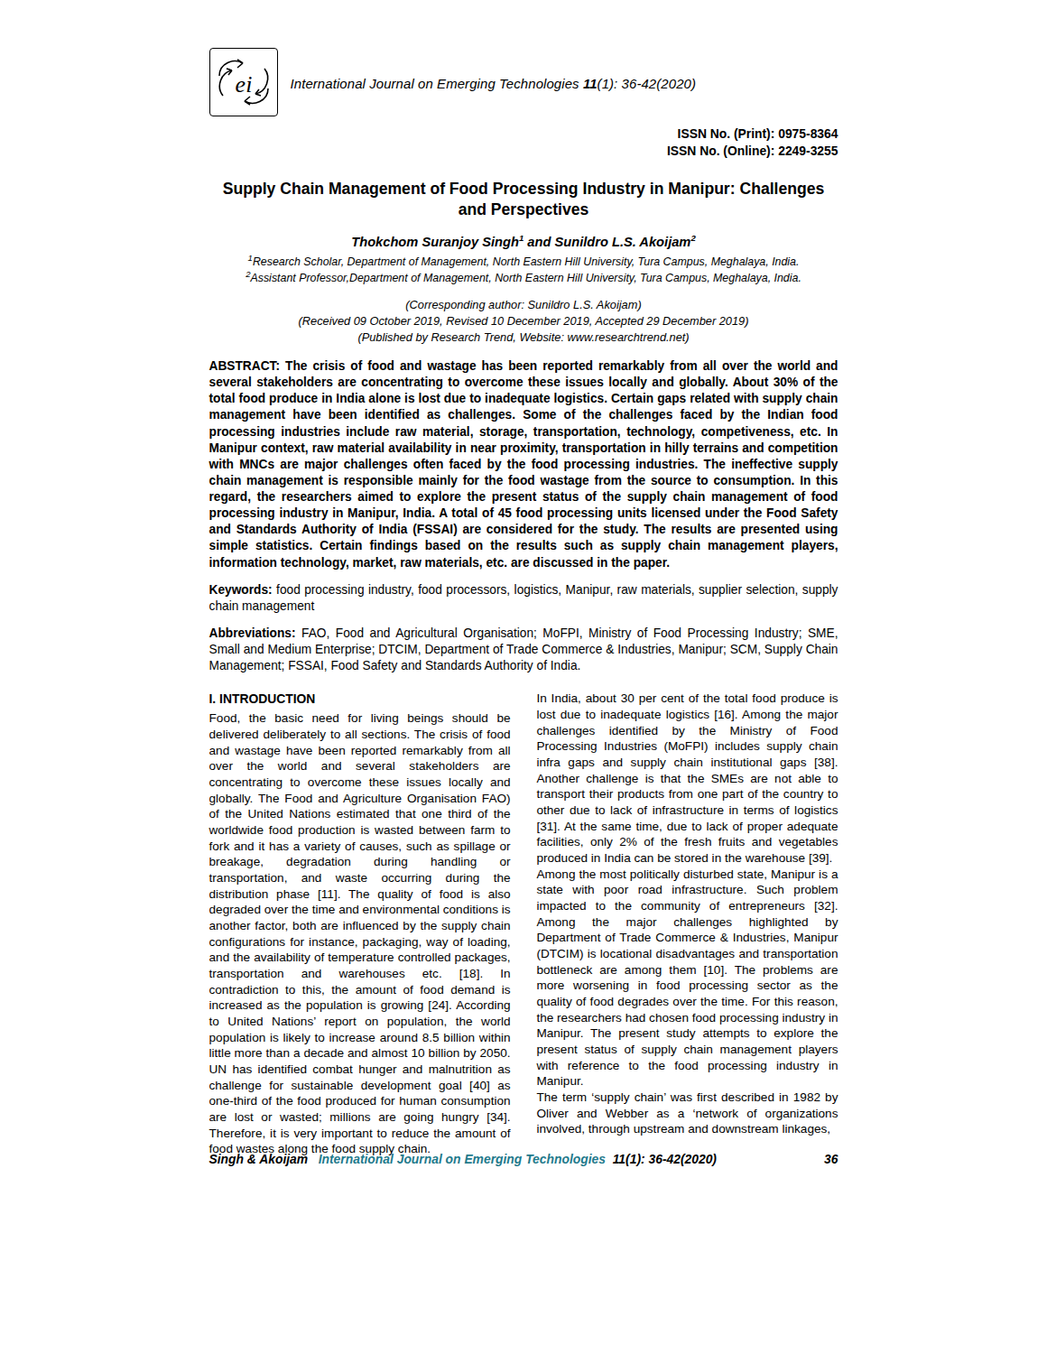ei
International Journal on Emerging Technologies 11(1): 36-42(2020)
ISSN No. (Print): 0975-8364
ISSN No. (Online): 2249-3255
Supply Chain Management of Food Processing Industry in Manipur: Challenges and Perspectives
Thokchom Suranjoy Singh1 and Sunildro L.S. Akoijam2
1Research Scholar, Department of Management, North Eastern Hill University, Tura Campus, Meghalaya, India.
2Assistant Professor,Department of Management, North Eastern Hill University, Tura Campus, Meghalaya, India.
(Corresponding author: Sunildro L.S. Akoijam)
(Received 09 October 2019, Revised 10 December 2019, Accepted 29 December 2019)
(Published by Research Trend, Website: www.researchtrend.net)
ABSTRACT: The crisis of food and wastage has been reported remarkably from all over the world and several stakeholders are concentrating to overcome these issues locally and globally. About 30% of the total food produce in India alone is lost due to inadequate logistics. Certain gaps related with supply chain management have been identified as challenges. Some of the challenges faced by the Indian food processing industries include raw material, storage, transportation, technology, competiveness, etc. In Manipur context, raw material availability in near proximity, transportation in hilly terrains and competition with MNCs are major challenges often faced by the food processing industries. The ineffective supply chain management is responsible mainly for the food wastage from the source to consumption. In this regard, the researchers aimed to explore the present status of the supply chain management of food processing industry in Manipur, India. A total of 45 food processing units licensed under the Food Safety and Standards Authority of India (FSSAI) are considered for the study. The results are presented using simple statistics. Certain findings based on the results such as supply chain management players, information technology, market, raw materials, etc. are discussed in the paper.
Keywords: food processing industry, food processors, logistics, Manipur, raw materials, supplier selection, supply chain management
Abbreviations: FAO, Food and Agricultural Organisation; MoFPI, Ministry of Food Processing Industry; SME, Small and Medium Enterprise; DTCIM, Department of Trade Commerce & Industries, Manipur; SCM, Supply Chain Management; FSSAI, Food Safety and Standards Authority of India.
I. INTRODUCTION
Food, the basic need for living beings should be delivered deliberately to all sections. The crisis of food and wastage have been reported remarkably from all over the world and several stakeholders are concentrating to overcome these issues locally and globally. The Food and Agriculture Organisation FAO) of the United Nations estimated that one third of the worldwide food production is wasted between farm to fork and it has a variety of causes, such as spillage or breakage, degradation during handling or transportation, and waste occurring during the distribution phase [11]. The quality of food is also degraded over the time and environmental conditions is another factor, both are influenced by the supply chain configurations for instance, packaging, way of loading, and the availability of temperature controlled packages, transportation and warehouses etc. [18]. In contradiction to this, the amount of food demand is increased as the population is growing [24]. According to United Nations’ report on population, the world population is likely to increase around 8.5 billion within little more than a decade and almost 10 billion by 2050. UN has identified combat hunger and malnutrition as challenge for sustainable development goal [40] as one-third of the food produced for human consumption are lost or wasted; millions are going hungry [34]. Therefore, it is very important to reduce the amount of food wastes along the food supply chain.
In India, about 30 per cent of the total food produce is lost due to inadequate logistics [16]. Among the major challenges identified by the Ministry of Food Processing Industries (MoFPI) includes supply chain infra gaps and supply chain institutional gaps [38]. Another challenge is that the SMEs are not able to transport their products from one part of the country to other due to lack of infrastructure in terms of logistics [31]. At the same time, due to lack of proper adequate facilities, only 2% of the fresh fruits and vegetables produced in India can be stored in the warehouse [39].
Among the most politically disturbed state, Manipur is a state with poor road infrastructure. Such problem impacted to the community of entrepreneurs [32]. Among the major challenges highlighted by Department of Trade Commerce & Industries, Manipur (DTCIM) is locational disadvantages and transportation bottleneck are among them [10]. The problems are more worsening in food processing sector as the quality of food degrades over the time. For this reason, the researchers had chosen food processing industry in Manipur. The present study attempts to explore the present status of supply chain management players with reference to the food processing industry in Manipur.
The term ‘supply chain’ was first described in 1982 by Oliver and Webber as a ‘network of organizations involved, through upstream and downstream linkages,
Singh & Akoijam International Journal on Emerging Technologies 11(1): 36-42(2020)
36